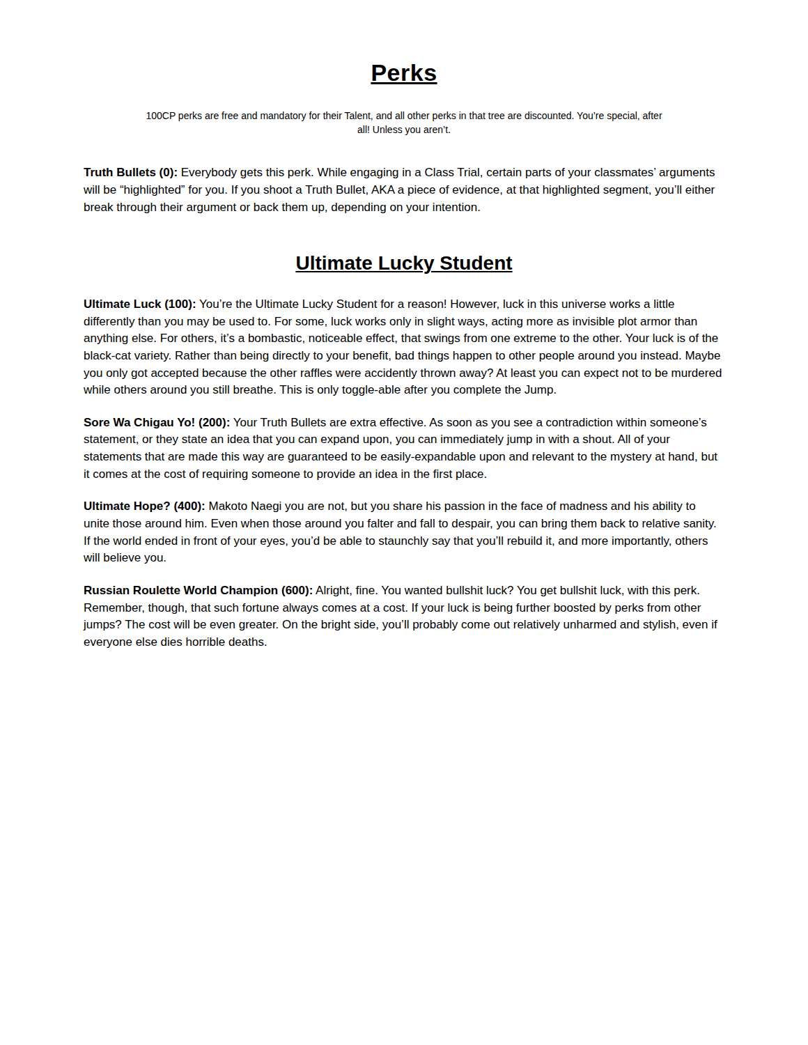Perks
100CP perks are free and mandatory for their Talent, and all other perks in that tree are discounted. You’re special, after all! Unless you aren’t.
Truth Bullets (0): Everybody gets this perk. While engaging in a Class Trial, certain parts of your classmates’ arguments will be “highlighted” for you. If you shoot a Truth Bullet, AKA a piece of evidence, at that highlighted segment, you’ll either break through their argument or back them up, depending on your intention.
Ultimate Lucky Student
Ultimate Luck (100): You’re the Ultimate Lucky Student for a reason! However, luck in this universe works a little differently than you may be used to. For some, luck works only in slight ways, acting more as invisible plot armor than anything else. For others, it’s a bombastic, noticeable effect, that swings from one extreme to the other. Your luck is of the black-cat variety. Rather than being directly to your benefit, bad things happen to other people around you instead. Maybe you only got accepted because the other raffles were accidently thrown away? At least you can expect not to be murdered while others around you still breathe. This is only toggle-able after you complete the Jump.
Sore Wa Chigau Yo! (200): Your Truth Bullets are extra effective. As soon as you see a contradiction within someone’s statement, or they state an idea that you can expand upon, you can immediately jump in with a shout. All of your statements that are made this way are guaranteed to be easily-expandable upon and relevant to the mystery at hand, but it comes at the cost of requiring someone to provide an idea in the first place.
Ultimate Hope? (400): Makoto Naegi you are not, but you share his passion in the face of madness and his ability to unite those around him. Even when those around you falter and fall to despair, you can bring them back to relative sanity. If the world ended in front of your eyes, you’d be able to staunchly say that you’ll rebuild it, and more importantly, others will believe you.
Russian Roulette World Champion (600): Alright, fine. You wanted bullshit luck? You get bullshit luck, with this perk. Remember, though, that such fortune always comes at a cost. If your luck is being further boosted by perks from other jumps? The cost will be even greater. On the bright side, you’ll probably come out relatively unharmed and stylish, even if everyone else dies horrible deaths.